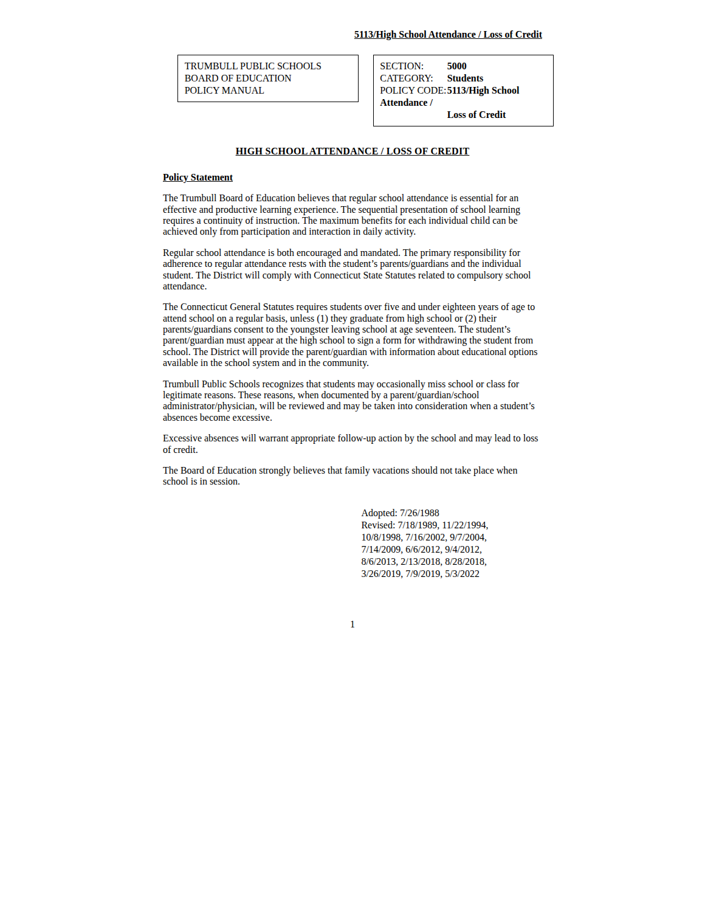5113/High School Attendance / Loss of Credit
| TRUMBULL PUBLIC SCHOOLS BOARD OF EDUCATION POLICY MANUAL | SECTION: 5000 CATEGORY: Students POLICY CODE: 5113/High School Attendance / Loss of Credit |
HIGH SCHOOL ATTENDANCE / LOSS OF CREDIT
Policy Statement
The Trumbull Board of Education believes that regular school attendance is essential for an effective and productive learning experience. The sequential presentation of school learning requires a continuity of instruction. The maximum benefits for each individual child can be achieved only from participation and interaction in daily activity.
Regular school attendance is both encouraged and mandated. The primary responsibility for adherence to regular attendance rests with the student’s parents/guardians and the individual student. The District will comply with Connecticut State Statutes related to compulsory school attendance.
The Connecticut General Statutes requires students over five and under eighteen years of age to attend school on a regular basis, unless (1) they graduate from high school or (2) their parents/guardians consent to the youngster leaving school at age seventeen. The student’s parent/guardian must appear at the high school to sign a form for withdrawing the student from school. The District will provide the parent/guardian with information about educational options available in the school system and in the community.
Trumbull Public Schools recognizes that students may occasionally miss school or class for legitimate reasons. These reasons, when documented by a parent/guardian/school administrator/physician, will be reviewed and may be taken into consideration when a student’s absences become excessive.
Excessive absences will warrant appropriate follow-up action by the school and may lead to loss of credit.
The Board of Education strongly believes that family vacations should not take place when school is in session.
Adopted: 7/26/1988
Revised: 7/18/1989, 11/22/1994,
10/8/1998, 7/16/2002, 9/7/2004,
7/14/2009, 6/6/2012, 9/4/2012,
8/6/2013, 2/13/2018, 8/28/2018,
3/26/2019, 7/9/2019, 5/3/2022
1